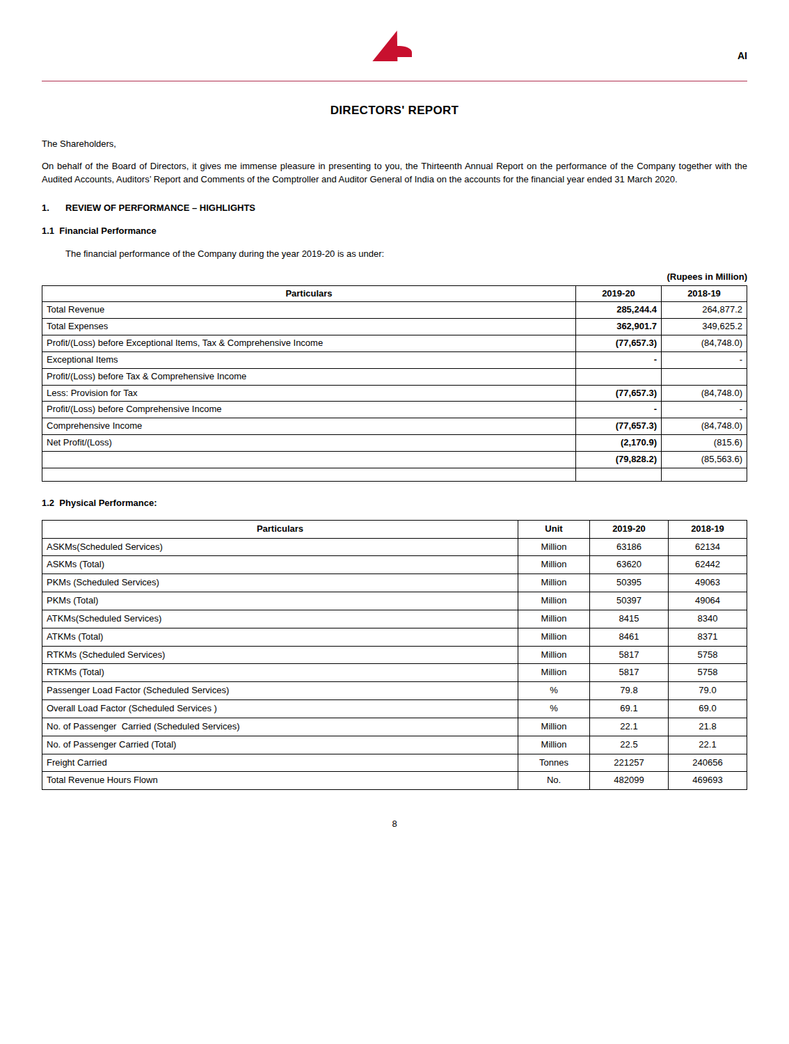AI
DIRECTORS' REPORT
The Shareholders,
On behalf of the Board of Directors, it gives me immense pleasure in presenting to you, the Thirteenth Annual Report on the performance of the Company together with the Audited Accounts, Auditors’ Report and Comments of the Comptroller and Auditor General of India on the accounts for the financial year ended 31 March 2020.
1. REVIEW OF PERFORMANCE – HIGHLIGHTS
1.1 Financial Performance
The financial performance of the Company during the year 2019-20 is as under:
(Rupees in Million)
| Particulars | 2019-20 | 2018-19 |
| --- | --- | --- |
| Total Revenue | 285,244.4 | 264,877.2 |
| Total Expenses | 362,901.7 | 349,625.2 |
| Profit/(Loss) before Exceptional Items, Tax & Comprehensive Income | (77,657.3) | (84,748.0) |
| Exceptional Items | - | - |
| Profit/(Loss) before Tax & Comprehensive Income | | |
| Less: Provision for Tax | (77,657.3) | (84,748.0) |
| Profit/(Loss) before Comprehensive Income | - | - |
| Comprehensive Income | (77,657.3) | (84,748.0) |
| Net Profit/(Loss) | (2,170.9) | (815.6) |
| | (79,828.2) | (85,563.6) |
1.2 Physical Performance:
| Particulars | Unit | 2019-20 | 2018-19 |
| --- | --- | --- | --- |
| ASKMs(Scheduled Services) | Million | 63186 | 62134 |
| ASKMs (Total) | Million | 63620 | 62442 |
| PKMs (Scheduled Services) | Million | 50395 | 49063 |
| PKMs (Total) | Million | 50397 | 49064 |
| ATKMs(Scheduled Services) | Million | 8415 | 8340 |
| ATKMs (Total) | Million | 8461 | 8371 |
| RTKMs (Scheduled Services) | Million | 5817 | 5758 |
| RTKMs (Total) | Million | 5817 | 5758 |
| Passenger Load Factor (Scheduled Services) | % | 79.8 | 79.0 |
| Overall Load Factor (Scheduled Services ) | % | 69.1 | 69.0 |
| No. of Passenger Carried (Scheduled Services) | Million | 22.1 | 21.8 |
| No. of Passenger Carried (Total) | Million | 22.5 | 22.1 |
| Freight Carried | Tonnes | 221257 | 240656 |
| Total Revenue Hours Flown | No. | 482099 | 469693 |
8